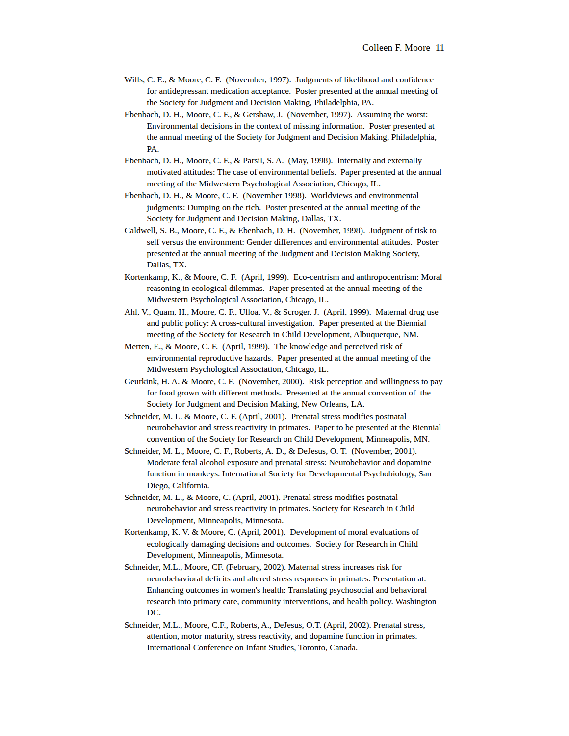Colleen F. Moore 11
Wills, C. E., & Moore, C. F. (November, 1997). Judgments of likelihood and confidence for antidepressant medication acceptance. Poster presented at the annual meeting of the Society for Judgment and Decision Making, Philadelphia, PA.
Ebenbach, D. H., Moore, C. F., & Gershaw, J. (November, 1997). Assuming the worst: Environmental decisions in the context of missing information. Poster presented at the annual meeting of the Society for Judgment and Decision Making, Philadelphia, PA.
Ebenbach, D. H., Moore, C. F., & Parsil, S. A. (May, 1998). Internally and externally motivated attitudes: The case of environmental beliefs. Paper presented at the annual meeting of the Midwestern Psychological Association, Chicago, IL.
Ebenbach, D. H., & Moore, C. F. (November 1998). Worldviews and environmental judgments: Dumping on the rich. Poster presented at the annual meeting of the Society for Judgment and Decision Making, Dallas, TX.
Caldwell, S. B., Moore, C. F., & Ebenbach, D. H. (November, 1998). Judgment of risk to self versus the environment: Gender differences and environmental attitudes. Poster presented at the annual meeting of the Judgment and Decision Making Society, Dallas, TX.
Kortenkamp, K., & Moore, C. F. (April, 1999). Eco-centrism and anthropocentrism: Moral reasoning in ecological dilemmas. Paper presented at the annual meeting of the Midwestern Psychological Association, Chicago, IL.
Ahl, V., Quam, H., Moore, C. F., Ulloa, V., & Scroger, J. (April, 1999). Maternal drug use and public policy: A cross-cultural investigation. Paper presented at the Biennial meeting of the Society for Research in Child Development, Albuquerque, NM.
Merten, E., & Moore, C. F. (April, 1999). The knowledge and perceived risk of environmental reproductive hazards. Paper presented at the annual meeting of the Midwestern Psychological Association, Chicago, IL.
Geurkink, H. A. & Moore, C. F. (November, 2000). Risk perception and willingness to pay for food grown with different methods. Presented at the annual convention of the Society for Judgment and Decision Making, New Orleans, LA.
Schneider, M. L. & Moore, C. F. (April, 2001). Prenatal stress modifies postnatal neurobehavior and stress reactivity in primates. Paper to be presented at the Biennial convention of the Society for Research on Child Development, Minneapolis, MN.
Schneider, M. L., Moore, C. F., Roberts, A. D., & DeJesus, O. T. (November, 2001). Moderate fetal alcohol exposure and prenatal stress: Neurobehavior and dopamine function in monkeys. International Society for Developmental Psychobiology, San Diego, California.
Schneider, M. L., & Moore, C. (April, 2001). Prenatal stress modifies postnatal neurobehavior and stress reactivity in primates. Society for Research in Child Development, Minneapolis, Minnesota.
Kortenkamp, K. V. & Moore, C. (April, 2001). Development of moral evaluations of ecologically damaging decisions and outcomes. Society for Research in Child Development, Minneapolis, Minnesota.
Schneider, M.L., Moore, CF. (February, 2002). Maternal stress increases risk for neurobehavioral deficits and altered stress responses in primates. Presentation at: Enhancing outcomes in women's health: Translating psychosocial and behavioral research into primary care, community interventions, and health policy. Washington DC.
Schneider, M.L., Moore, C.F., Roberts, A., DeJesus, O.T. (April, 2002). Prenatal stress, attention, motor maturity, stress reactivity, and dopamine function in primates. International Conference on Infant Studies, Toronto, Canada.